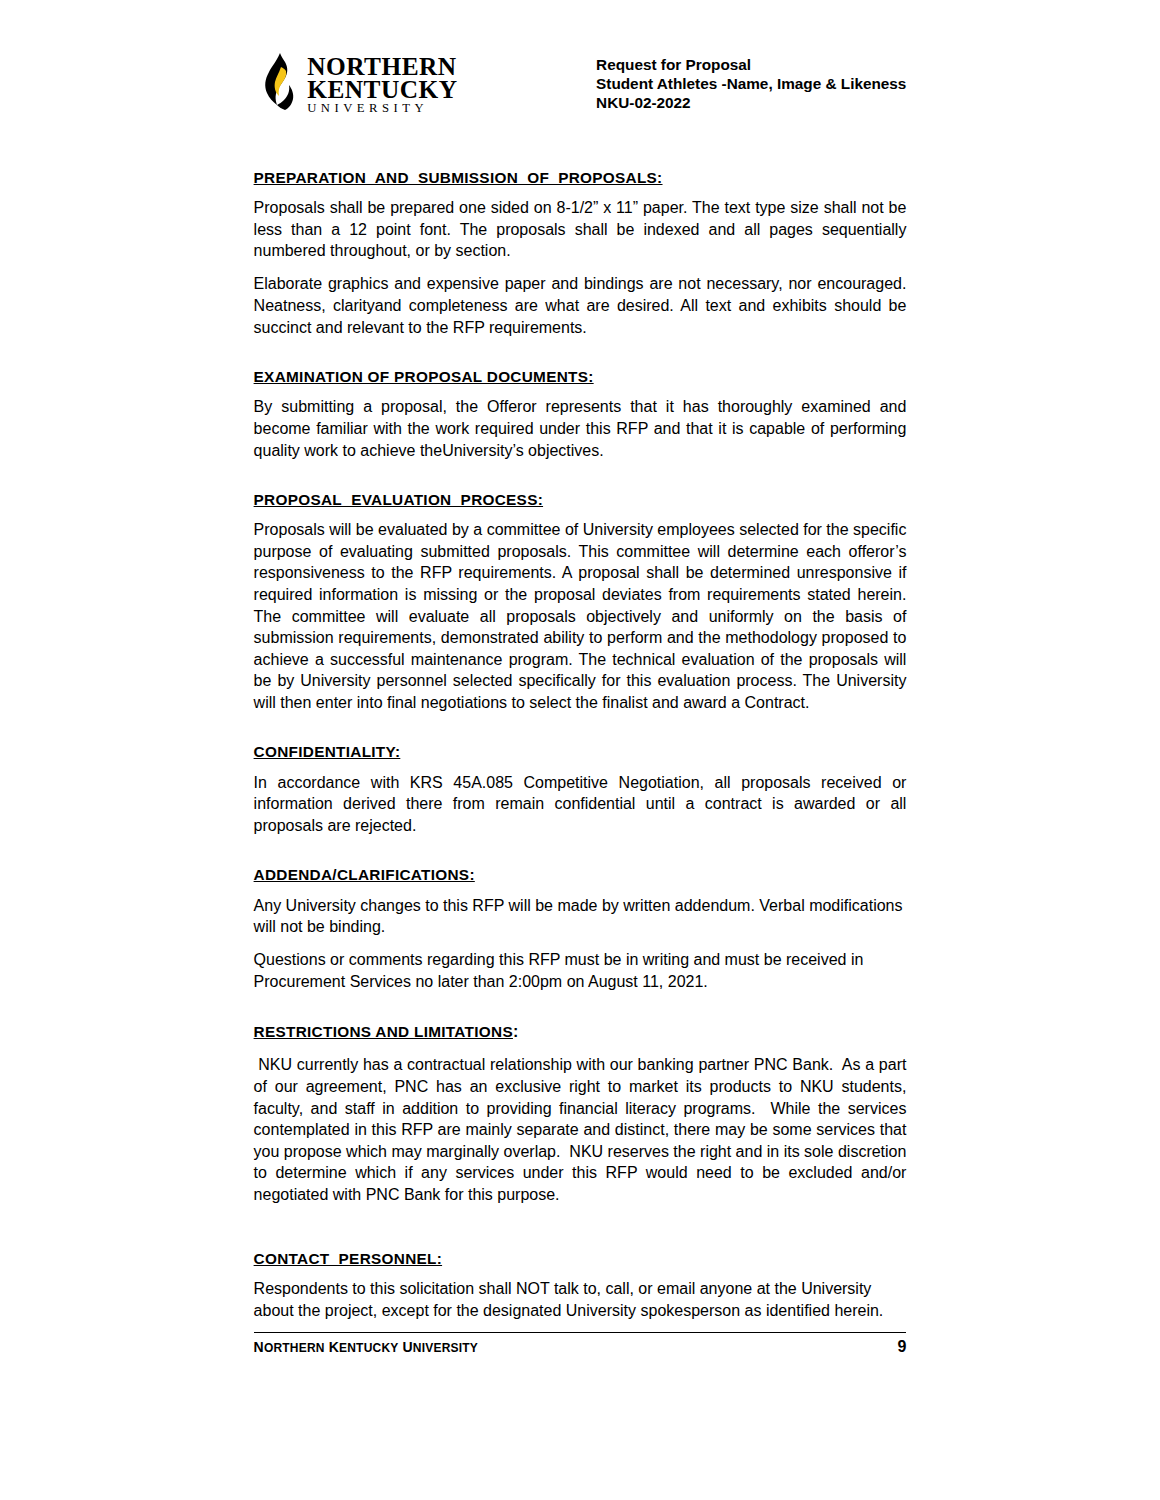NORTHERN
KENTUCKY
UNIVERSITY
Request for Proposal
Student Athletes -Name, Image & Likeness
NKU-02-2022
PREPARATION AND SUBMISSION OF PROPOSALS:
Proposals shall be prepared one sided on 8-1/2” x 11” paper. The text type size shall not be less than a 12 point font. The proposals shall be indexed and all pages sequentially numbered throughout, or by section.
Elaborate graphics and expensive paper and bindings are not necessary, nor encouraged. Neatness, clarityand completeness are what are desired. All text and exhibits should be succinct and relevant to the RFP requirements.
EXAMINATION OF PROPOSAL DOCUMENTS:
By submitting a proposal, the Offeror represents that it has thoroughly examined and become familiar with the work required under this RFP and that it is capable of performing quality work to achieve theUniversity’s objectives.
PROPOSAL EVALUATION PROCESS:
Proposals will be evaluated by a committee of University employees selected for the specific purpose of evaluating submitted proposals. This committee will determine each offeror’s responsiveness to the RFP requirements. A proposal shall be determined unresponsive if required information is missing or the proposal deviates from requirements stated herein. The committee will evaluate all proposals objectively and uniformly on the basis of submission requirements, demonstrated ability to perform and the methodology proposed to achieve a successful maintenance program. The technical evaluation of the proposals will be by University personnel selected specifically for this evaluation process. The University will then enter into final negotiations to select the finalist and award a Contract.
CONFIDENTIALITY:
In accordance with KRS 45A.085 Competitive Negotiation, all proposals received or information derived there from remain confidential until a contract is awarded or all proposals are rejected.
ADDENDA/CLARIFICATIONS:
Any University changes to this RFP will be made by written addendum. Verbal modifications will not be binding.
Questions or comments regarding this RFP must be in writing and must be received in Procurement Services no later than 2:00pm on August 11, 2021.
RESTRICTIONS AND LIMITATIONS
:
NKU currently has a contractual relationship with our banking partner PNC Bank. As a part of our agreement, PNC has an exclusive right to market its products to NKU students, faculty, and staff in addition to providing financial literacy programs. While the services contemplated in this RFP are mainly separate and distinct, there may be some services that you propose which may marginally overlap. NKU reserves the right and in its sole discretion to determine which if any services under this RFP would need to be excluded and/or negotiated with PNC Bank for this purpose.
CONTACT PERSONNEL:
Respondents to this solicitation shall NOT talk to, call, or email anyone at the University about the project, except for the designated University spokesperson as identified herein.
NORTHERN KENTUCKY UNIVERSITY
9